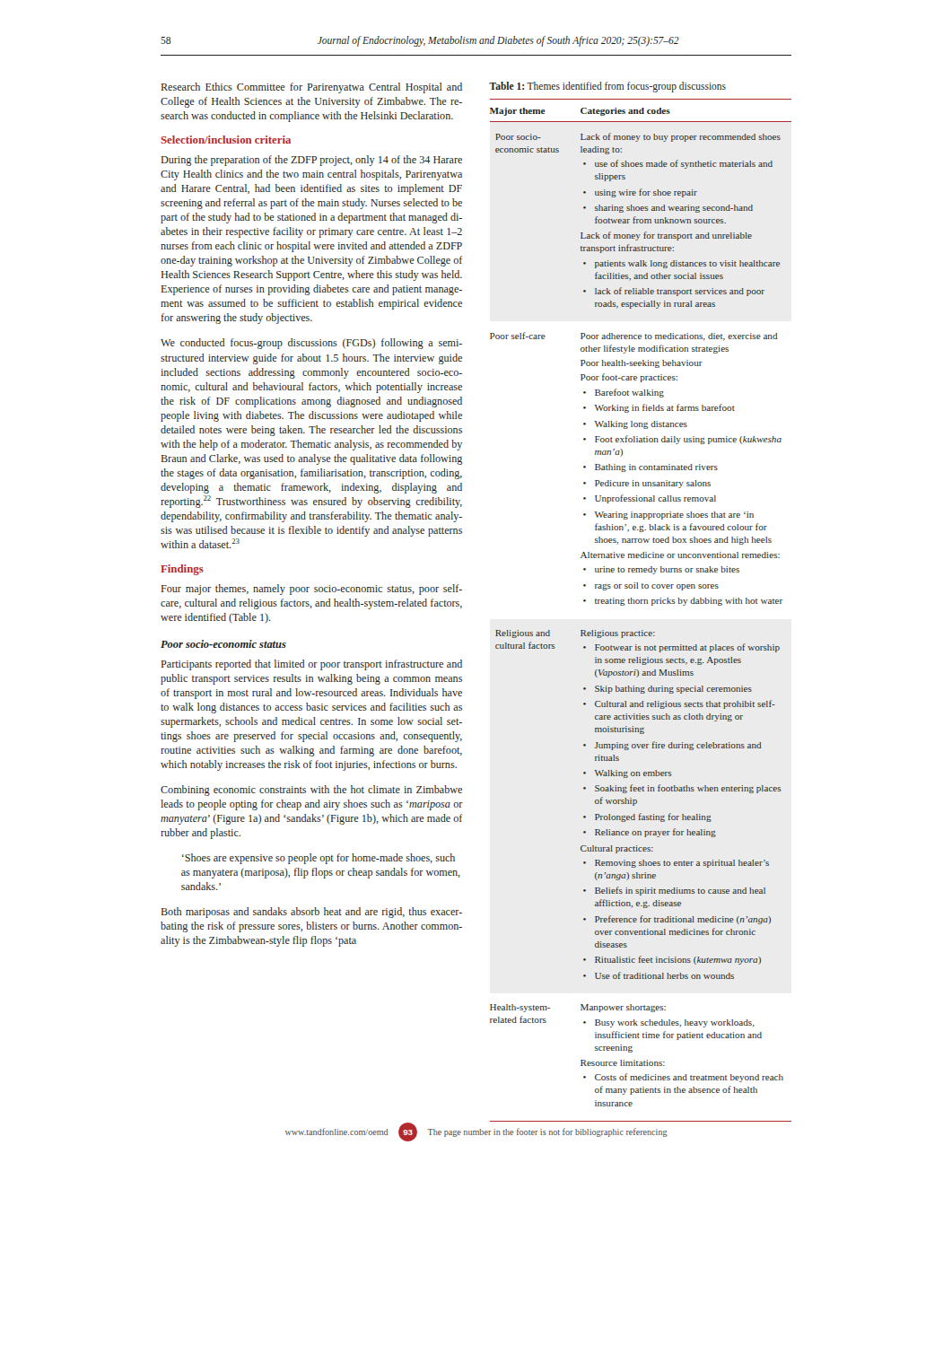58 Journal of Endocrinology, Metabolism and Diabetes of South Africa 2020; 25(3):57–62
Research Ethics Committee for Parirenyatwa Central Hospital and College of Health Sciences at the University of Zimbabwe. The research was conducted in compliance with the Helsinki Declaration.
Selection/inclusion criteria
During the preparation of the ZDFP project, only 14 of the 34 Harare City Health clinics and the two main central hospitals, Parirenyatwa and Harare Central, had been identified as sites to implement DF screening and referral as part of the main study. Nurses selected to be part of the study had to be stationed in a department that managed diabetes in their respective facility or primary care centre. At least 1–2 nurses from each clinic or hospital were invited and attended a ZDFP one-day training workshop at the University of Zimbabwe College of Health Sciences Research Support Centre, where this study was held. Experience of nurses in providing diabetes care and patient management was assumed to be sufficient to establish empirical evidence for answering the study objectives.
We conducted focus-group discussions (FGDs) following a semi-structured interview guide for about 1.5 hours. The interview guide included sections addressing commonly encountered socio-economic, cultural and behavioural factors, which potentially increase the risk of DF complications among diagnosed and undiagnosed people living with diabetes. The discussions were audiotaped while detailed notes were being taken. The researcher led the discussions with the help of a moderator. Thematic analysis, as recommended by Braun and Clarke, was used to analyse the qualitative data following the stages of data organisation, familiarisation, transcription, coding, developing a thematic framework, indexing, displaying and reporting.22 Trustworthiness was ensured by observing credibility, dependability, confirmability and transferability. The thematic analysis was utilised because it is flexible to identify and analyse patterns within a dataset.23
Findings
Four major themes, namely poor socio-economic status, poor self-care, cultural and religious factors, and health-system-related factors, were identified (Table 1).
Poor socio-economic status
Participants reported that limited or poor transport infrastructure and public transport services results in walking being a common means of transport in most rural and low-resourced areas. Individuals have to walk long distances to access basic services and facilities such as supermarkets, schools and medical centres. In some low social settings shoes are preserved for special occasions and, consequently, routine activities such as walking and farming are done barefoot, which notably increases the risk of foot injuries, infections or burns.
Combining economic constraints with the hot climate in Zimbabwe leads to people opting for cheap and airy shoes such as ‘mariposa or manyatera’ (Figure 1a) and ‘sandaks’ (Figure 1b), which are made of rubber and plastic.
‘Shoes are expensive so people opt for home-made shoes, such as manyatera (mariposa), flip flops or cheap sandals for women, sandaks.’
Both mariposas and sandaks absorb heat and are rigid, thus exacerbating the risk of pressure sores, blisters or burns. Another commonality is the Zimbabwean-style flip flops ‘pata
Table 1: Themes identified from focus-group discussions
| Major theme | Categories and codes |
| --- | --- |
| Poor socio-economic status | Lack of money to buy proper recommended shoes leading to: use of shoes made of synthetic materials and slippers using wire for shoe repair sharing shoes and wearing second-hand footwear from unknown sources. Lack of money for transport and unreliable transport infrastructure: patients walk long distances to visit healthcare facilities, and other social issues lack of reliable transport services and poor roads, especially in rural areas |
| Poor self-care | Poor adherence to medications, diet, exercise and other lifestyle modification strategies Poor health-seeking behaviour Poor foot-care practices: Barefoot walking Working in fields at farms barefoot Walking long distances Foot exfoliation daily using pumice ( kukwesha man’a ) Bathing in contaminated rivers Pedicure in unsanitary salons Unprofessional callus removal Wearing inappropriate shoes that are ‘in fashion’, e.g. black is a favoured colour for shoes, narrow toed box shoes and high heels Alternative medicine or unconventional remedies: urine to remedy burns or snake bites rags or soil to cover open sores treating thorn pricks by dabbing with hot water |
| Religious and cultural factors | Religious practice: Footwear is not permitted at places of worship in some religious sects, e.g. Apostles ( Vapostori ) and Muslims Skip bathing during special ceremonies Cultural and religious sects that prohibit self-care activities such as cloth drying or moisturising Jumping over fire during celebrations and rituals Walking on embers Soaking feet in footbaths when entering places of worship Prolonged fasting for healing Reliance on prayer for healing Cultural practices: Removing shoes to enter a spiritual healer’s ( n’anga ) shrine Beliefs in spirit mediums to cause and heal affliction, e.g. disease Preference for traditional medicine ( n’anga ) over conventional medicines for chronic diseases Ritualistic feet incisions ( kutemwa nyora ) Use of traditional herbs on wounds |
| Health-system-related factors | Manpower shortages: Busy work schedules, heavy workloads, insufficient time for patient education and screening Resource limitations: Costs of medicines and treatment beyond reach of many patients in the absence of health insurance |
www.tandfonline.com/oemd 93 The page number in the footer is not for bibliographic referencing